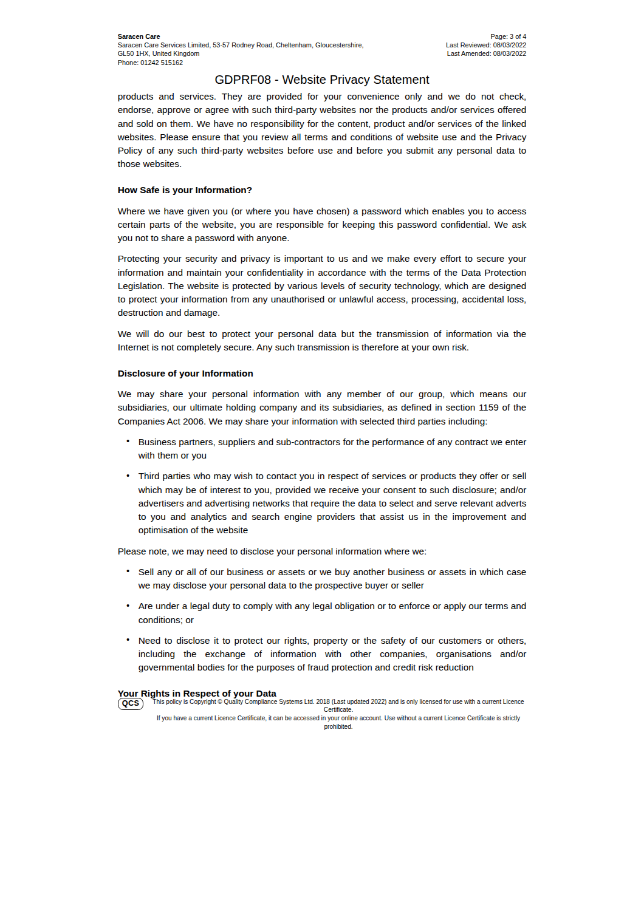Saracen Care
Saracen Care Services Limited, 53-57 Rodney Road, Cheltenham, Gloucestershire,
GL50 1HX, United Kingdom
Phone: 01242 515162
Page: 3 of 4
Last Reviewed: 08/03/2022
Last Amended: 08/03/2022
GDPRF08 - Website Privacy Statement
products and services. They are provided for your convenience only and we do not check, endorse, approve or agree with such third-party websites nor the products and/or services offered and sold on them. We have no responsibility for the content, product and/or services of the linked websites. Please ensure that you review all terms and conditions of website use and the Privacy Policy of any such third-party websites before use and before you submit any personal data to those websites.
How Safe is your Information?
Where we have given you (or where you have chosen) a password which enables you to access certain parts of the website, you are responsible for keeping this password confidential. We ask you not to share a password with anyone.
Protecting your security and privacy is important to us and we make every effort to secure your information and maintain your confidentiality in accordance with the terms of the Data Protection Legislation. The website is protected by various levels of security technology, which are designed to protect your information from any unauthorised or unlawful access, processing, accidental loss, destruction and damage.
We will do our best to protect your personal data but the transmission of information via the Internet is not completely secure. Any such transmission is therefore at your own risk.
Disclosure of your Information
We may share your personal information with any member of our group, which means our subsidiaries, our ultimate holding company and its subsidiaries, as defined in section 1159 of the Companies Act 2006. We may share your information with selected third parties including:
Business partners, suppliers and sub-contractors for the performance of any contract we enter with them or you
Third parties who may wish to contact you in respect of services or products they offer or sell which may be of interest to you, provided we receive your consent to such disclosure; and/or advertisers and advertising networks that require the data to select and serve relevant adverts to you and analytics and search engine providers that assist us in the improvement and optimisation of the website
Please note, we may need to disclose your personal information where we:
Sell any or all of our business or assets or we buy another business or assets in which case we may disclose your personal data to the prospective buyer or seller
Are under a legal duty to comply with any legal obligation or to enforce or apply our terms and conditions; or
Need to disclose it to protect our rights, property or the safety of our customers or others, including the exchange of information with other companies, organisations and/or governmental bodies for the purposes of fraud protection and credit risk reduction
Your Rights in Respect of your Data
QCS
This policy is Copyright © Quality Compliance Systems Ltd. 2018 (Last updated 2022) and is only licensed for use with a current Licence Certificate.
If you have a current Licence Certificate, it can be accessed in your online account. Use without a current Licence Certificate is strictly prohibited.